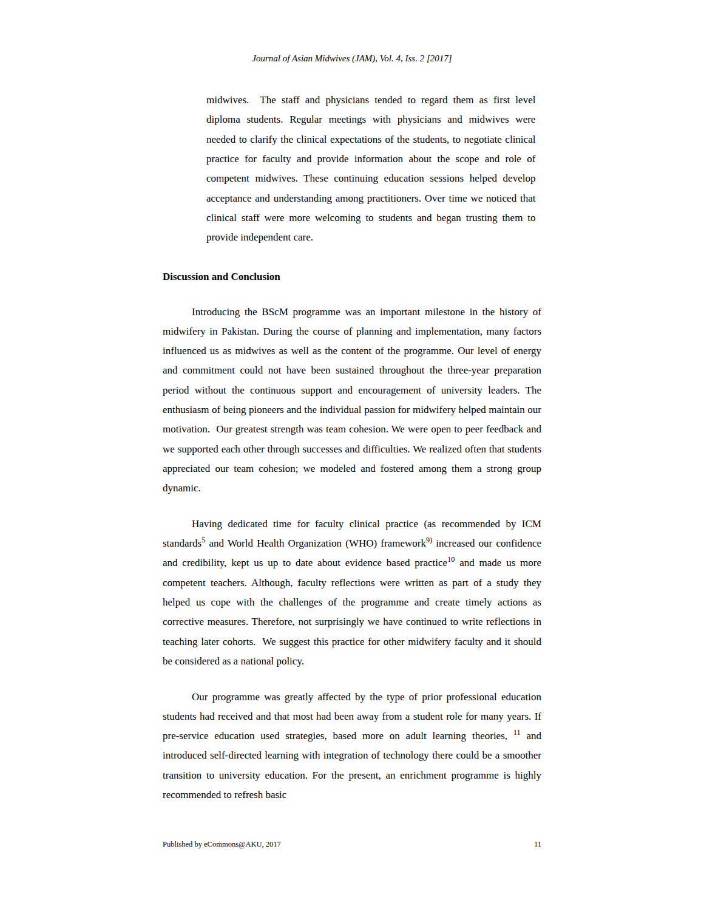Journal of Asian Midwives (JAM), Vol. 4, Iss. 2 [2017]
midwives. The staff and physicians tended to regard them as first level diploma students. Regular meetings with physicians and midwives were needed to clarify the clinical expectations of the students, to negotiate clinical practice for faculty and provide information about the scope and role of competent midwives. These continuing education sessions helped develop acceptance and understanding among practitioners. Over time we noticed that clinical staff were more welcoming to students and began trusting them to provide independent care.
Discussion and Conclusion
Introducing the BScM programme was an important milestone in the history of midwifery in Pakistan. During the course of planning and implementation, many factors influenced us as midwives as well as the content of the programme. Our level of energy and commitment could not have been sustained throughout the three-year preparation period without the continuous support and encouragement of university leaders. The enthusiasm of being pioneers and the individual passion for midwifery helped maintain our motivation. Our greatest strength was team cohesion. We were open to peer feedback and we supported each other through successes and difficulties. We realized often that students appreciated our team cohesion; we modeled and fostered among them a strong group dynamic.
Having dedicated time for faculty clinical practice (as recommended by ICM standards5 and World Health Organization (WHO) framework9) increased our confidence and credibility, kept us up to date about evidence based practice10 and made us more competent teachers. Although, faculty reflections were written as part of a study they helped us cope with the challenges of the programme and create timely actions as corrective measures. Therefore, not surprisingly we have continued to write reflections in teaching later cohorts. We suggest this practice for other midwifery faculty and it should be considered as a national policy.
Our programme was greatly affected by the type of prior professional education students had received and that most had been away from a student role for many years. If pre-service education used strategies, based more on adult learning theories, 11 and introduced self-directed learning with integration of technology there could be a smoother transition to university education. For the present, an enrichment programme is highly recommended to refresh basic
Published by eCommons@AKU, 2017
11